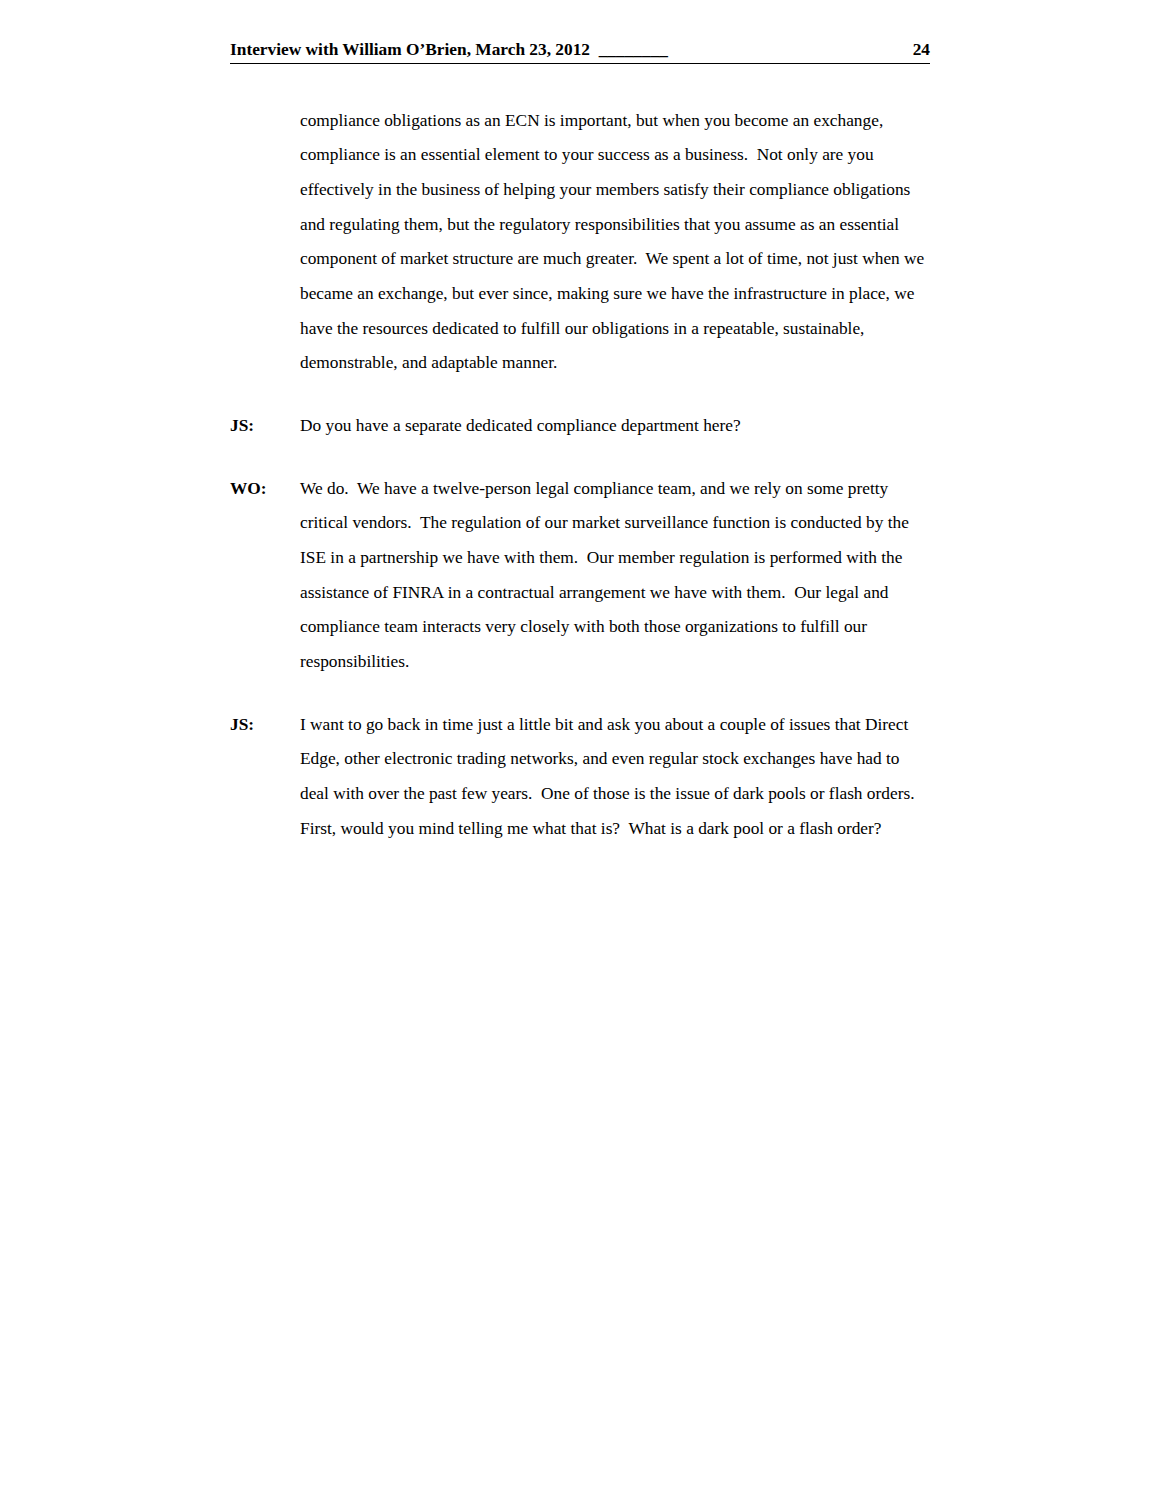Interview with William O’Brien, March 23, 2012 ________ 24
compliance obligations as an ECN is important, but when you become an exchange, compliance is an essential element to your success as a business. Not only are you effectively in the business of helping your members satisfy their compliance obligations and regulating them, but the regulatory responsibilities that you assume as an essential component of market structure are much greater. We spent a lot of time, not just when we became an exchange, but ever since, making sure we have the infrastructure in place, we have the resources dedicated to fulfill our obligations in a repeatable, sustainable, demonstrable, and adaptable manner.
JS:
Do you have a separate dedicated compliance department here?
WO:
We do. We have a twelve-person legal compliance team, and we rely on some pretty critical vendors. The regulation of our market surveillance function is conducted by the ISE in a partnership we have with them. Our member regulation is performed with the assistance of FINRA in a contractual arrangement we have with them. Our legal and compliance team interacts very closely with both those organizations to fulfill our responsibilities.
JS:
I want to go back in time just a little bit and ask you about a couple of issues that Direct Edge, other electronic trading networks, and even regular stock exchanges have had to deal with over the past few years. One of those is the issue of dark pools or flash orders. First, would you mind telling me what that is? What is a dark pool or a flash order?